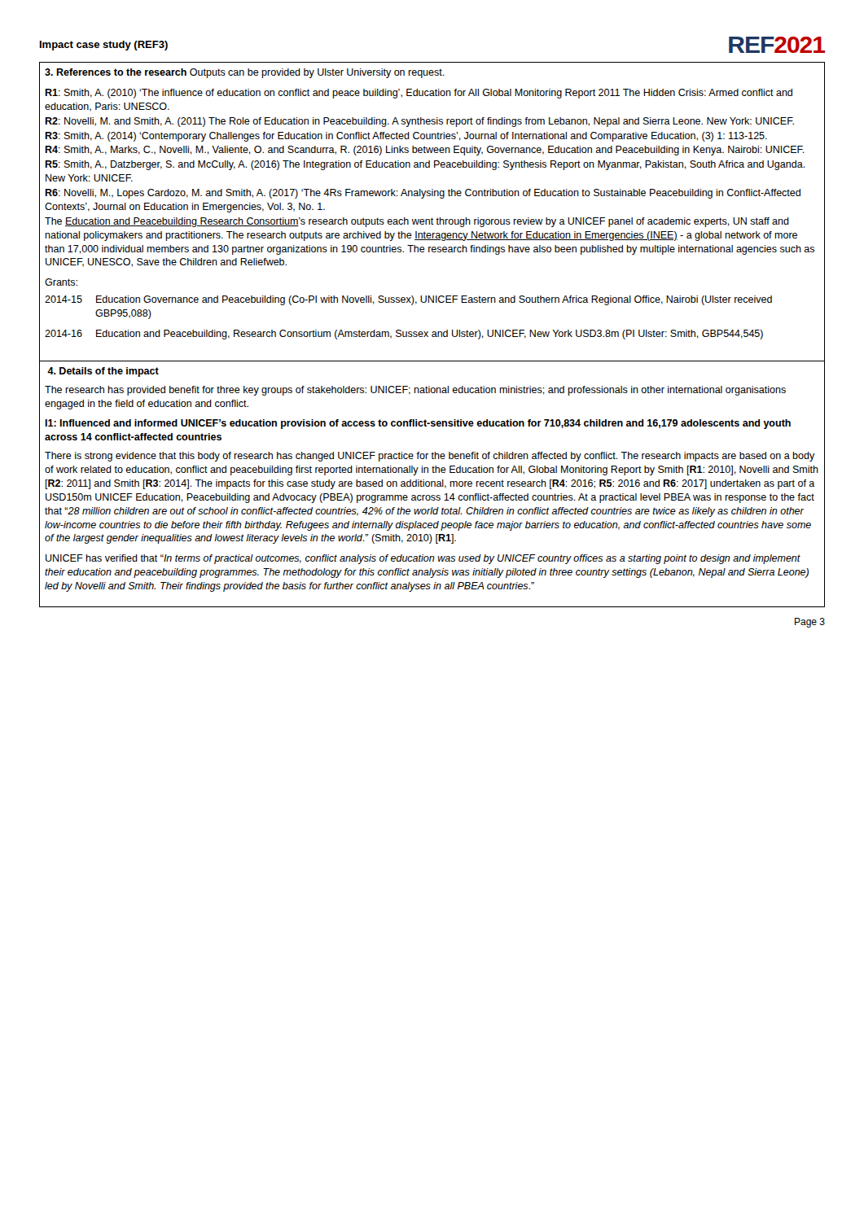Impact case study (REF3)
REF 2021
| 3. References to the research Outputs can be provided by Ulster University on request. R1 : Smith, A. (2010) ‘The influence of education on conflict and peace building’, Education for All Global Monitoring Report 2011 The Hidden Crisis: Armed conflict and education, Paris: UNESCO. R2 : Novelli, M. and Smith, A. (2011) The Role of Education in Peacebuilding. A synthesis report of findings from Lebanon, Nepal and Sierra Leone. New York: UNICEF. R3 : Smith, A. (2014) ‘Contemporary Challenges for Education in Conflict Affected Countries’, Journal of International and Comparative Education, (3) 1: 113-125. R4 : Smith, A., Marks, C., Novelli, M., Valiente, O. and Scandurra, R. (2016) Links between Equity, Governance, Education and Peacebuilding in Kenya. Nairobi: UNICEF. R5 : Smith, A., Datzberger, S. and McCully, A. (2016) The Integration of Education and Peacebuilding: Synthesis Report on Myanmar, Pakistan, South Africa and Uganda. New York: UNICEF. R6 : Novelli, M., Lopes Cardozo, M. and Smith, A. (2017) ‘The 4Rs Framework: Analysing the Contribution of Education to Sustainable Peacebuilding in Conflict-Affected Contexts’, Journal on Education in Emergencies, Vol. 3, No. 1. The Education and Peacebuilding Research Consortium ’s research outputs each went through rigorous review by a UNICEF panel of academic experts, UN staff and national policymakers and practitioners. The research outputs are archived by the Interagency Network for Education in Emergencies (INEE) - a global network of more than 17,000 individual members and 130 partner organizations in 190 countries. The research findings have also been published by multiple international agencies such as UNICEF, UNESCO, Save the Children and Reliefweb. Grants: / 2014-15 / Education Governance and Peacebuilding (Co-PI with Novelli, Sussex), UNICEF Eastern and Southern Africa Regional Office, Nairobi (Ulster received GBP95,088) / / 2014-16 / Education and Peacebuilding, Research Consortium (Amsterdam, Sussex and Ulster), UNICEF, New York USD3.8m (PI Ulster: Smith, GBP544,545) / |
| 4. Details of the impact The research has provided benefit for three key groups of stakeholders: UNICEF; national education ministries; and professionals in other international organisations engaged in the field of education and conflict. I1: Influenced and informed UNICEF’s education provision of access to conflict-sensitive education for 710,834 children and 16,179 adolescents and youth across 14 conflict-affected countries There is strong evidence that this body of research has changed UNICEF practice for the benefit of children affected by conflict. The research impacts are based on a body of work related to education, conflict and peacebuilding first reported internationally in the Education for All, Global Monitoring Report by Smith [ R1 : 2010], Novelli and Smith [ R2 : 2011] and Smith [ R3 : 2014]. The impacts for this case study are based on additional, more recent research [ R4 : 2016; R5 : 2016 and R6 : 2017] undertaken as part of a USD150m UNICEF Education, Peacebuilding and Advocacy (PBEA) programme across 14 conflict-affected countries. At a practical level PBEA was in response to the fact that “ 28 million children are out of school in conflict-affected countries, 42% of the world total. Children in conflict affected countries are twice as likely as children in other low-income countries to die before their fifth birthday. Refugees and internally displaced people face major barriers to education, and conflict-affected countries have some of the largest gender inequalities and lowest literacy levels in the world .” (Smith, 2010) [ R1 ]. UNICEF has verified that “ In terms of practical outcomes, conflict analysis of education was used by UNICEF country offices as a starting point to design and implement their education and peacebuilding programmes. The methodology for this conflict analysis was initially piloted in three country settings (Lebanon, Nepal and Sierra Leone) led by Novelli and Smith. Their findings provided the basis for further conflict analyses in all PBEA countries .” |
Page 3